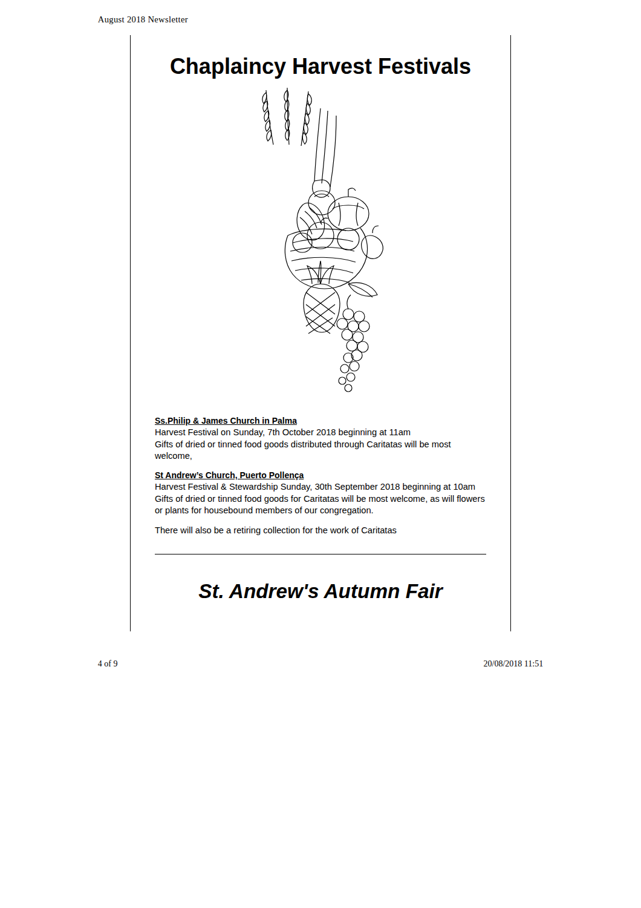August 2018 Newsletter
Chaplaincy Harvest Festivals
Ss.Philip & James Church in Palma
Harvest Festival on Sunday, 7th October 2018 beginning at 11am
Gifts of dried or tinned food goods distributed through Caritatas will be most welcome,
St Andrew’s Church, Puerto Pollença
Harvest Festival & Stewardship Sunday, 30th September 2018 beginning at 10am
Gifts of dried or tinned food goods for Caritatas will be most welcome, as will flowers or plants for housebound members of our congregation.
There will also be a retiring collection for the work of Caritatas
St. Andrew's Autumn Fair
4 of 9 20/08/2018 11:51